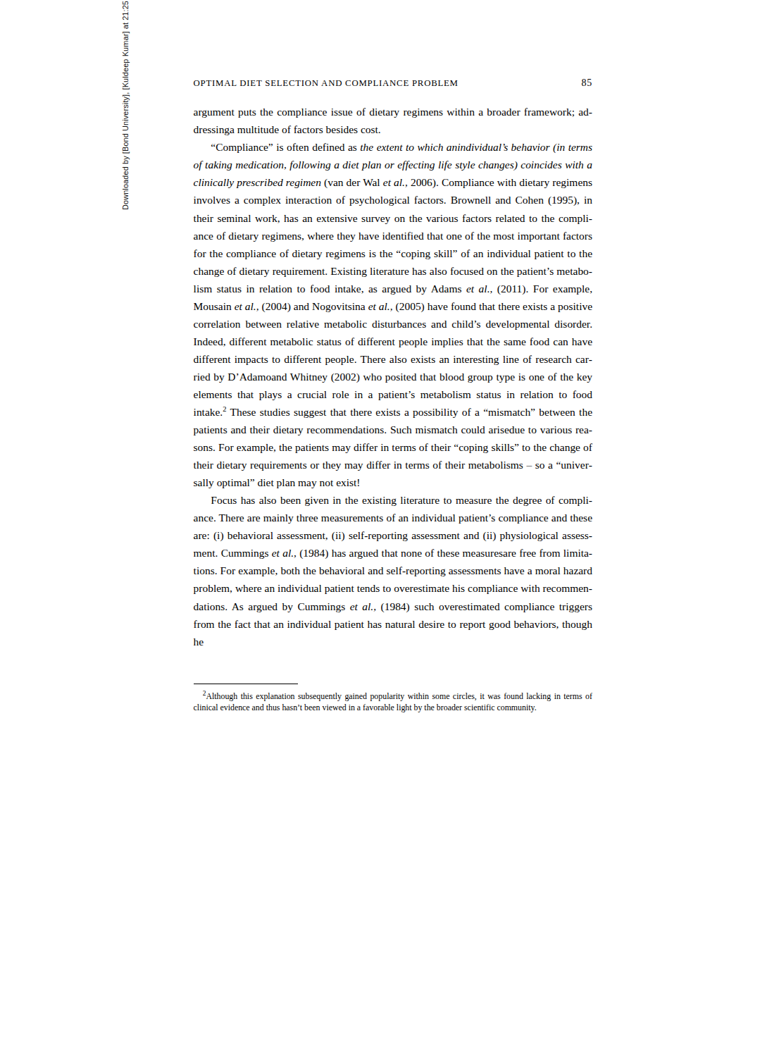Downloaded by [Bond University], [Kuldeep Kumar] at 21:25 02 June 2013
Optimal Diet Selection and Compliance Problem 85
argument puts the compliance issue of dietary regimens within a broader framework; addressinga multitude of factors besides cost.
“Compliance” is often defined as the extent to which anindividual’s behavior (in terms of taking medication, following a diet plan or effecting life style changes) coincides with a clinically prescribed regimen (van der Wal et al., 2006). Compliance with dietary regimens involves a complex interaction of psychological factors. Brownell and Cohen (1995), in their seminal work, has an extensive survey on the various factors related to the compliance of dietary regimens, where they have identified that one of the most important factors for the compliance of dietary regimens is the “coping skill” of an individual patient to the change of dietary requirement. Existing literature has also focused on the patient’s metabolism status in relation to food intake, as argued by Adams et al., (2011). For example, Mousain et al., (2004) and Nogovitsina et al., (2005) have found that there exists a positive correlation between relative metabolic disturbances and child’s developmental disorder. Indeed, different metabolic status of different people implies that the same food can have different impacts to different people. There also exists an interesting line of research carried by D’Adamoand Whitney (2002) who posited that blood group type is one of the key elements that plays a crucial role in a patient’s metabolism status in relation to food intake.2 These studies suggest that there exists a possibility of a “mismatch” between the patients and their dietary recommendations. Such mismatch could arisedue to various reasons. For example, the patients may differ in terms of their “coping skills” to the change of their dietary requirements or they may differ in terms of their metabolisms – so a “universally optimal” diet plan may not exist!
Focus has also been given in the existing literature to measure the degree of compliance. There are mainly three measurements of an individual patient’s compliance and these are: (i) behavioral assessment, (ii) self-reporting assessment and (ii) physiological assessment. Cummings et al., (1984) has argued that none of these measuresare free from limitations. For example, both the behavioral and self-reporting assessments have a moral hazard problem, where an individual patient tends to overestimate his compliance with recommendations. As argued by Cummings et al., (1984) such overestimated compliance triggers from the fact that an individual patient has natural desire to report good behaviors, though he
2Although this explanation subsequently gained popularity within some circles, it was found lacking in terms of clinical evidence and thus hasn’t been viewed in a favorable light by the broader scientific community.